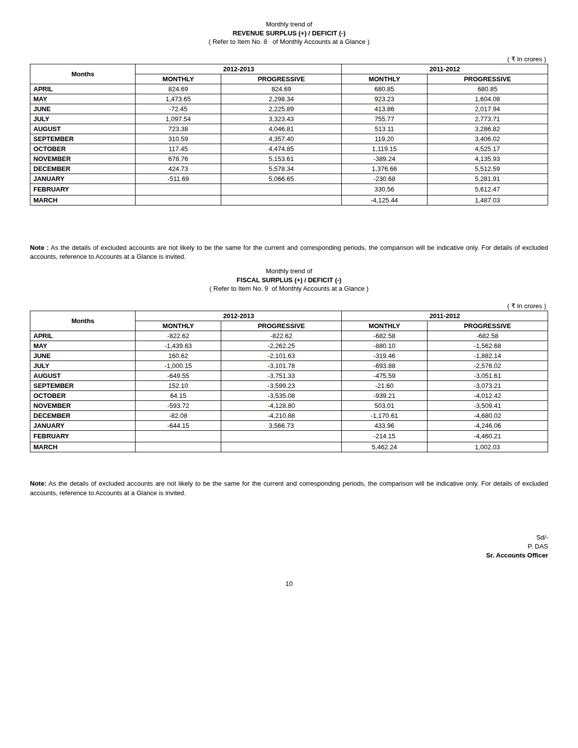Monthly trend of
REVENUE SURPLUS (+) / DEFICIT (-)
( Refer to Item No. 8 of Monthly Accounts at a Glance )
( ₹ In crores )
| Months | 2012-2013 | 2011-2012 |
| --- | --- | --- |
| MONTHLY | PROGRESSIVE | MONTHLY | PROGRESSIVE |
| APRIL | 824.69 | 824.69 | 680.85 | 680.85 |
| MAY | 1,473.65 | 2,298.34 | 923.23 | 1,604.08 |
| JUNE | -72.45 | 2,225.89 | 413.86 | 2,017.94 |
| JULY | 1,097.54 | 3,323.43 | 755.77 | 2,773.71 |
| AUGUST | 723.38 | 4,046.81 | 513.11 | 3,286.82 |
| SEPTEMBER | 310.59 | 4,357.40 | 119.20 | 3,406.02 |
| OCTOBER | 117.45 | 4,474.85 | 1,119.15 | 4,525.17 |
| NOVEMBER | 678.76 | 5,153.61 | -389.24 | 4,135.93 |
| DECEMBER | 424.73 | 5,578.34 | 1,376.66 | 5,512.59 |
| JANUARY | -511.69 | 5,066.65 | -230.68 | 5,281.91 |
| FEBRUARY | | | 330.56 | 5,612.47 |
| MARCH | | | -4,125.44 | 1,487.03 |
Note : As the details of excluded accounts are not likely to be the same for the current and corresponding periods, the comparison will be indicative only. For details of excluded accounts, reference to Accounts at a Glance is invited.
Monthly trend of
FISCAL SURPLUS (+) / DEFICIT (-)
( Refer to Item No. 9 of Monthly Accounts at a Glance )
( ₹ In crores )
| Months | 2012-2013 | 2011-2012 |
| --- | --- | --- |
| MONTHLY | PROGRESSIVE | MONTHLY | PROGRESSIVE |
| APRIL | -822.62 | -822.62 | -682.58 | -682.58 |
| MAY | -1,439.63 | -2,262.25 | -880.10 | -1,562.68 |
| JUNE | 160.62 | -2,101.63 | -319.46 | -1,882.14 |
| JULY | -1,000.15 | -3,101.78 | -693.88 | -2,576.02 |
| AUGUST | -649.55 | -3,751.33 | -475.59 | -3,051.61 |
| SEPTEMBER | 152.10 | -3,599.23 | -21.60 | -3,073.21 |
| OCTOBER | 64.15 | -3,535.08 | -939.21 | -4,012.42 |
| NOVEMBER | -593.72 | -4,128.80 | 503.01 | -3,509.41 |
| DECEMBER | -82.08 | -4,210.88 | -1,170.61 | -4,680.02 |
| JANUARY | -644.15 | 3,566.73 | 433.96 | -4,246.06 |
| FEBRUARY | | | -214.15 | -4,460.21 |
| MARCH | | | 5,462.24 | 1,002.03 |
Note: As the details of excluded accounts are not likely to be the same for the current and corresponding periods, the comparison will be indicative only. For details of excluded accounts, reference to Accounts at a Glance is invited.
Sd/-
P. DAS
Sr. Accounts Officer
10